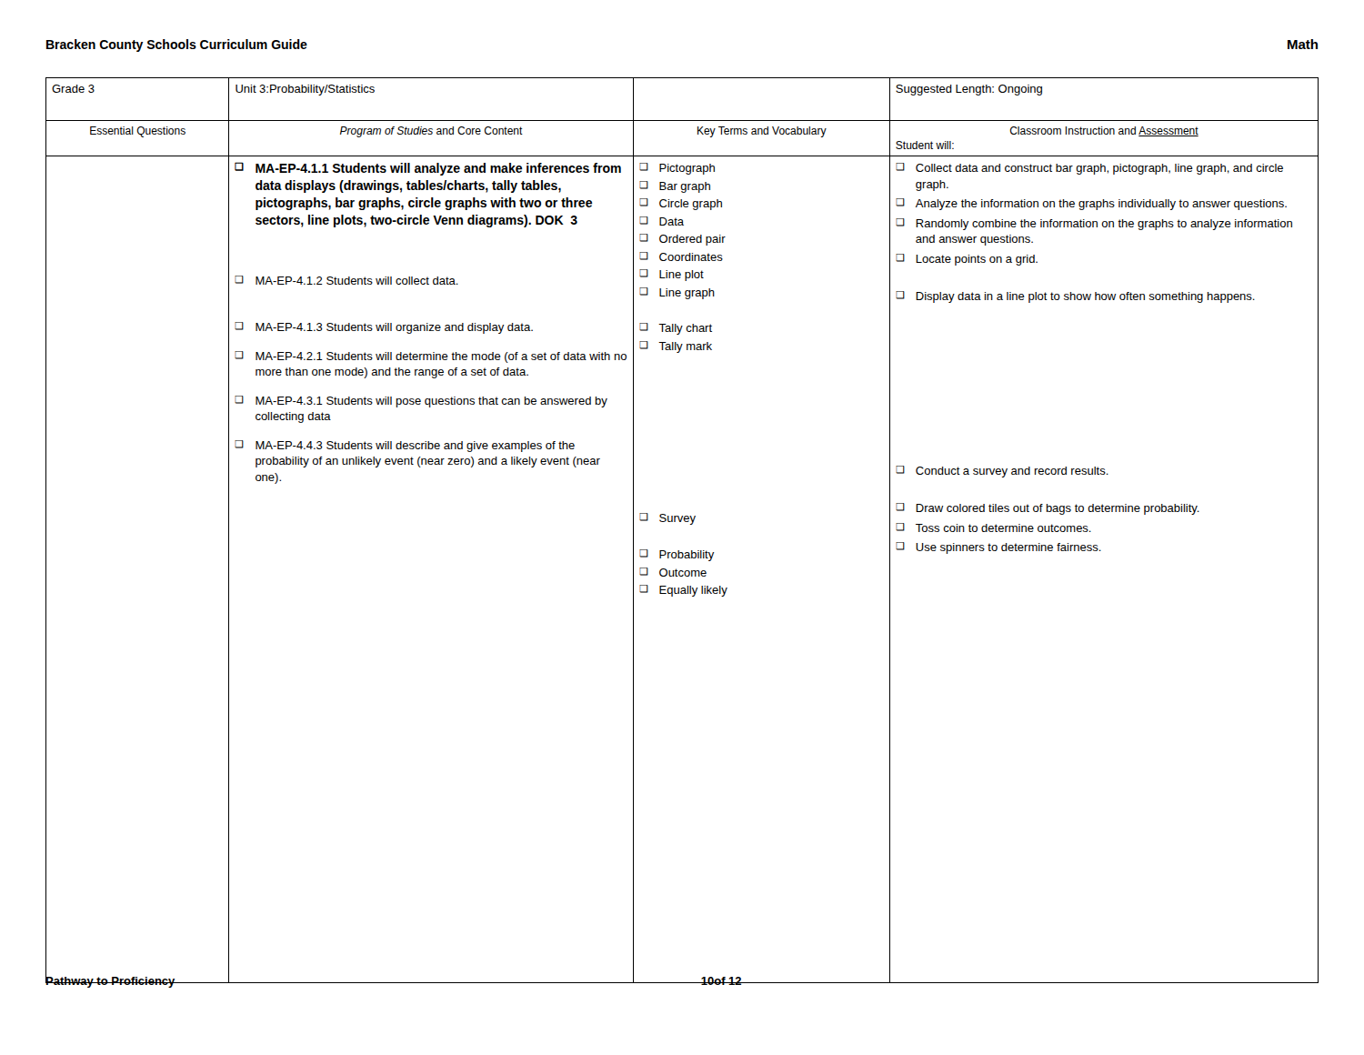Bracken County Schools Curriculum Guide
Math
| Grade 3 | Unit 3:Probability/Statistics | | Suggested Length: Ongoing |
| Essential Questions | Program of Studies and Core Content | Key Terms and Vocabulary | Classroom Instruction and Assessment Student will: |
| | MA-EP-4.1.1 Students will analyze and make inferences from data displays (drawings, tables/charts, tally tables, pictographs, bar graphs, circle graphs with two or three sectors, line plots, two-circle Venn diagrams). DOK 3 MA-EP-4.1.2 Students will collect data. MA-EP-4.1.3 Students will organize and display data. MA-EP-4.2.1 Students will determine the mode (of a set of data with no more than one mode) and the range of a set of data. MA-EP-4.3.1 Students will pose questions that can be answered by collecting data MA-EP-4.4.3 Students will describe and give examples of the probability of an unlikely event (near zero) and a likely event (near one). | Pictograph Bar graph Circle graph Data Ordered pair Coordinates Line plot Line graph Tally chart Tally mark Survey Probability Outcome Equally likely | Collect data and construct bar graph, pictograph, line graph, and circle graph. Analyze the information on the graphs individually to answer questions. Randomly combine the information on the graphs to analyze information and answer questions. Locate points on a grid. Display data in a line plot to show how often something happens. Conduct a survey and record results. Draw colored tiles out of bags to determine probability. Toss coin to determine outcomes. Use spinners to determine fairness. |
Pathway to Proficiency
10of 12